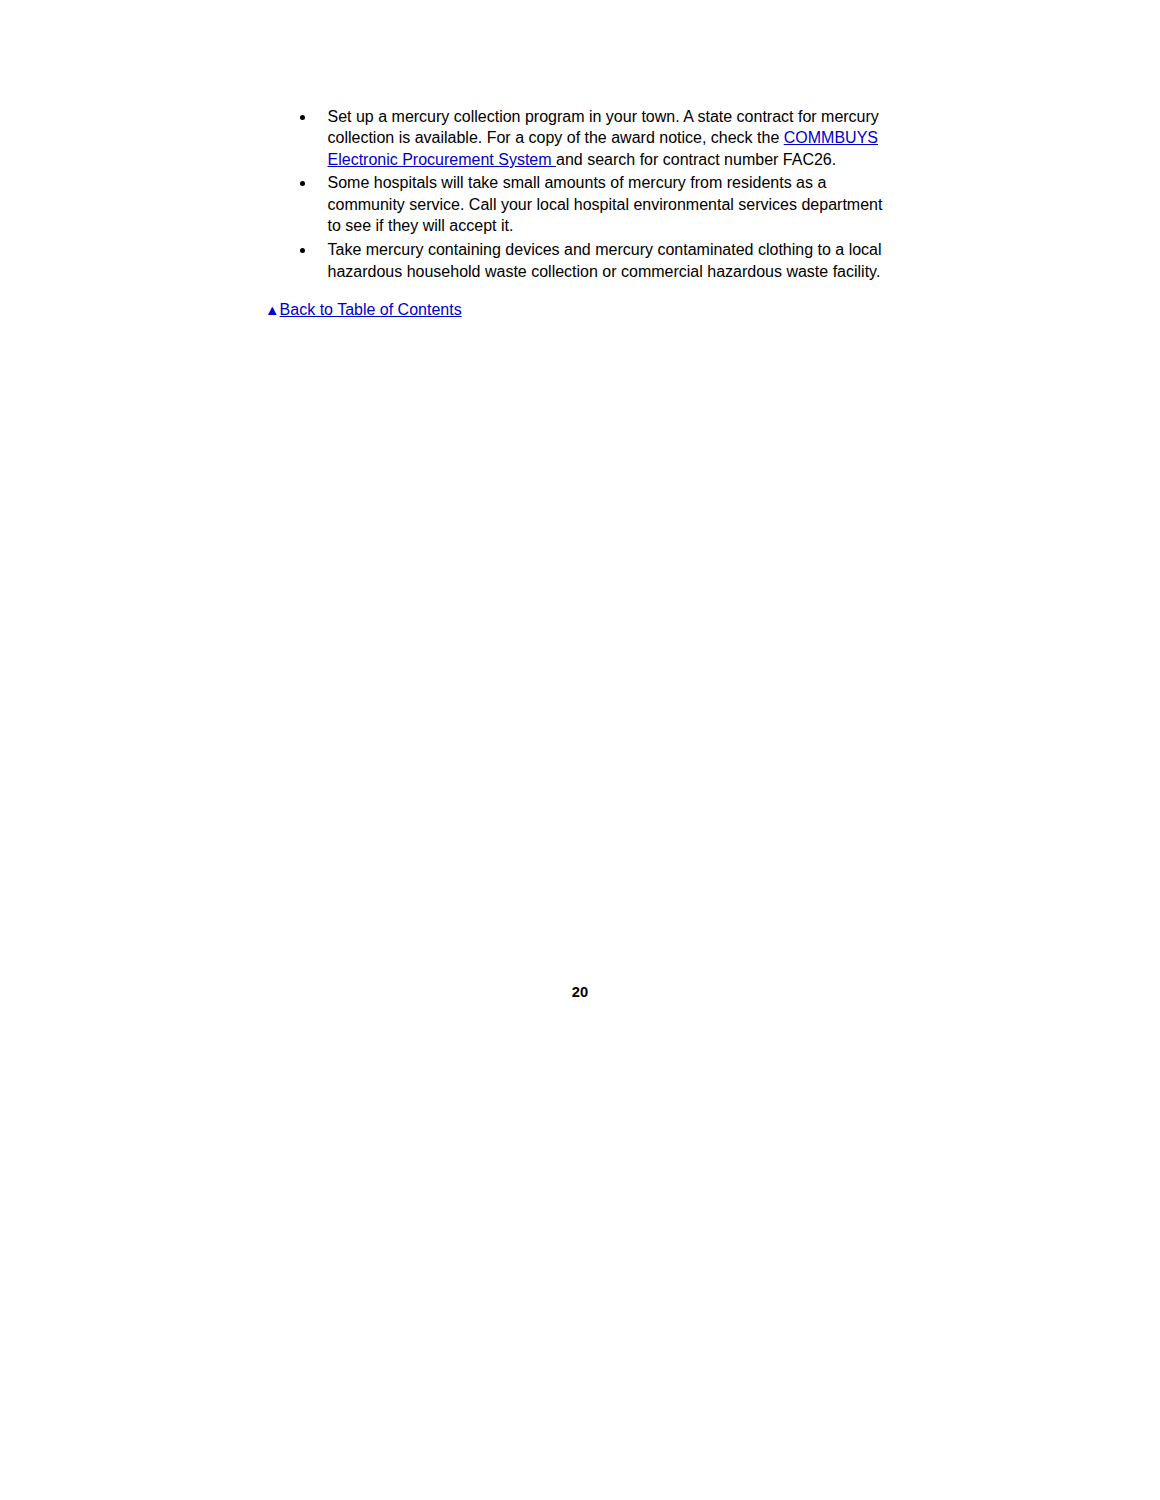Set up a mercury collection program in your town. A state contract for mercury collection is available. For a copy of the award notice, check the COMMBUYS Electronic Procurement System and search for contract number FAC26.
Some hospitals will take small amounts of mercury from residents as a community service. Call your local hospital environmental services department to see if they will accept it.
Take mercury containing devices and mercury contaminated clothing to a local hazardous household waste collection or commercial hazardous waste facility.
▲Back to Table of Contents
20